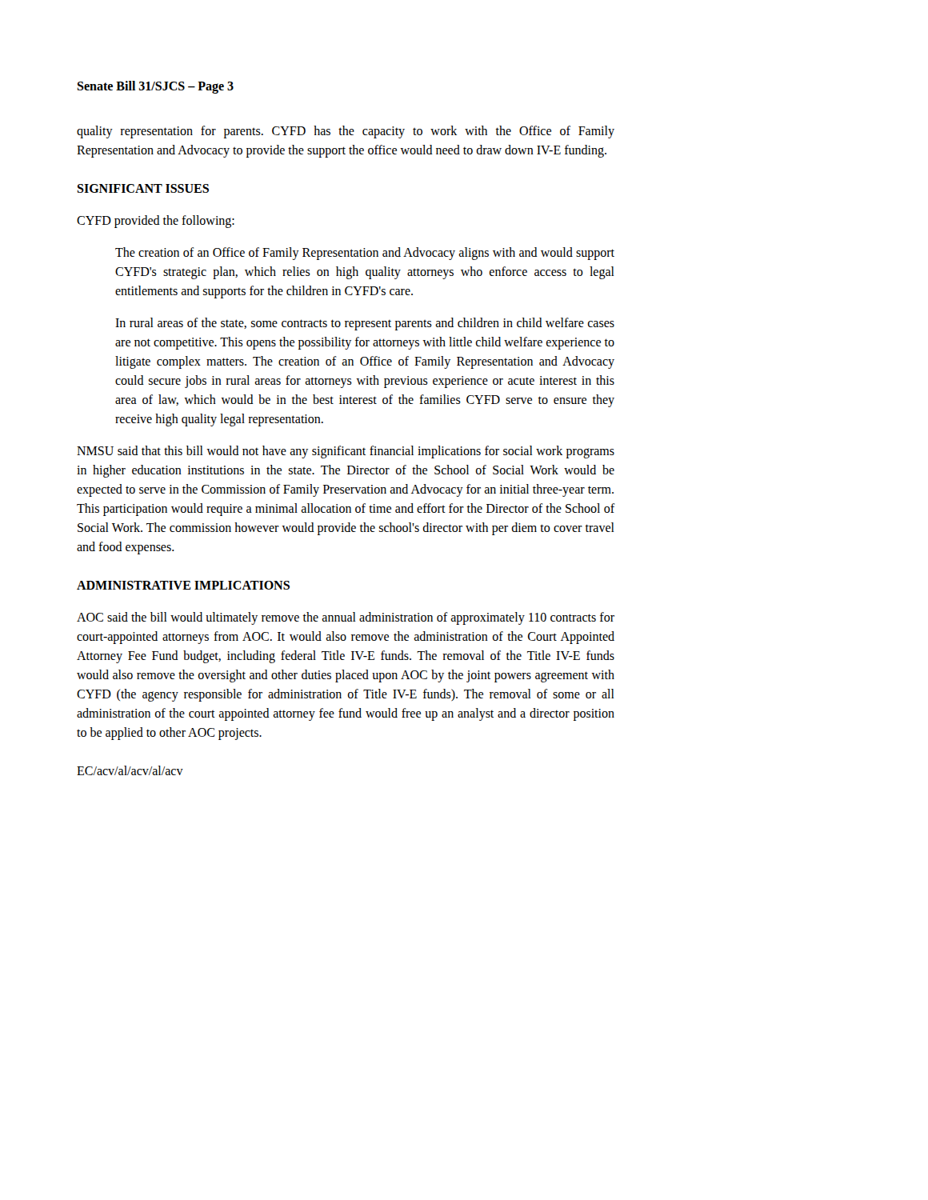Senate Bill 31/SJCS – Page 3
quality representation for parents. CYFD has the capacity to work with the Office of Family Representation and Advocacy to provide the support the office would need to draw down IV-E funding.
Significant Issues
CYFD provided the following:
The creation of an Office of Family Representation and Advocacy aligns with and would support CYFD's strategic plan, which relies on high quality attorneys who enforce access to legal entitlements and supports for the children in CYFD's care.
In rural areas of the state, some contracts to represent parents and children in child welfare cases are not competitive. This opens the possibility for attorneys with little child welfare experience to litigate complex matters. The creation of an Office of Family Representation and Advocacy could secure jobs in rural areas for attorneys with previous experience or acute interest in this area of law, which would be in the best interest of the families CYFD serve to ensure they receive high quality legal representation.
NMSU said that this bill would not have any significant financial implications for social work programs in higher education institutions in the state. The Director of the School of Social Work would be expected to serve in the Commission of Family Preservation and Advocacy for an initial three-year term. This participation would require a minimal allocation of time and effort for the Director of the School of Social Work. The commission however would provide the school's director with per diem to cover travel and food expenses.
Administrative Implications
AOC said the bill would ultimately remove the annual administration of approximately 110 contracts for court-appointed attorneys from AOC. It would also remove the administration of the Court Appointed Attorney Fee Fund budget, including federal Title IV-E funds. The removal of the Title IV-E funds would also remove the oversight and other duties placed upon AOC by the joint powers agreement with CYFD (the agency responsible for administration of Title IV-E funds). The removal of some or all administration of the court appointed attorney fee fund would free up an analyst and a director position to be applied to other AOC projects.
EC/acv/al/acv/al/acv